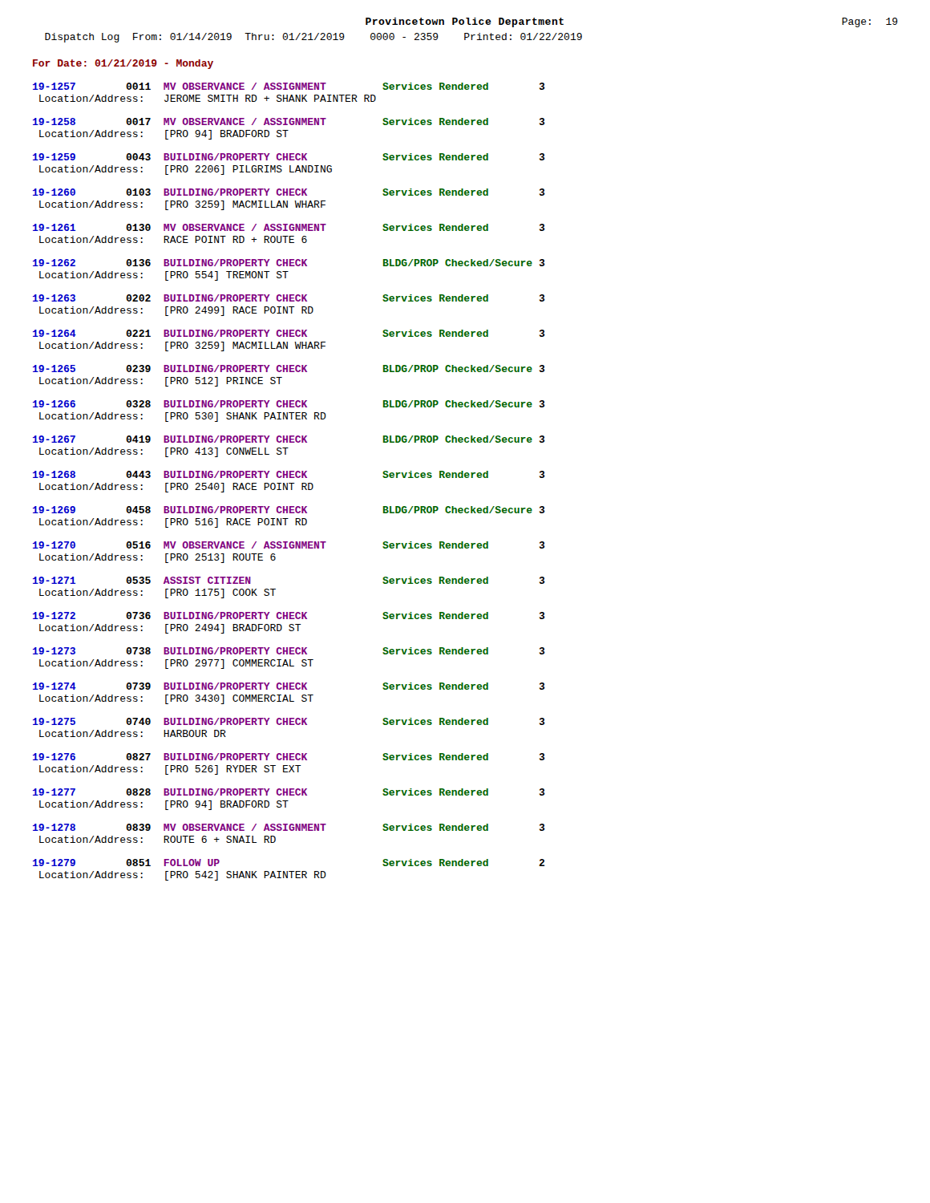Provincetown Police Department
Page: 19
Dispatch Log From: 01/14/2019 Thru: 01/21/2019 0000 - 2359 Printed: 01/22/2019
For Date: 01/21/2019 - Monday
19-1257 0011 MV OBSERVANCE / ASSIGNMENT Services Rendered 3
Location/Address: JEROME SMITH RD + SHANK PAINTER RD
19-1258 0017 MV OBSERVANCE / ASSIGNMENT Services Rendered 3
Location/Address: [PRO 94] BRADFORD ST
19-1259 0043 BUILDING/PROPERTY CHECK Services Rendered 3
Location/Address: [PRO 2206] PILGRIMS LANDING
19-1260 0103 BUILDING/PROPERTY CHECK Services Rendered 3
Location/Address: [PRO 3259] MACMILLAN WHARF
19-1261 0130 MV OBSERVANCE / ASSIGNMENT Services Rendered 3
Location/Address: RACE POINT RD + ROUTE 6
19-1262 0136 BUILDING/PROPERTY CHECK BLDG/PROP Checked/Secure 3
Location/Address: [PRO 554] TREMONT ST
19-1263 0202 BUILDING/PROPERTY CHECK Services Rendered 3
Location/Address: [PRO 2499] RACE POINT RD
19-1264 0221 BUILDING/PROPERTY CHECK Services Rendered 3
Location/Address: [PRO 3259] MACMILLAN WHARF
19-1265 0239 BUILDING/PROPERTY CHECK BLDG/PROP Checked/Secure 3
Location/Address: [PRO 512] PRINCE ST
19-1266 0328 BUILDING/PROPERTY CHECK BLDG/PROP Checked/Secure 3
Location/Address: [PRO 530] SHANK PAINTER RD
19-1267 0419 BUILDING/PROPERTY CHECK BLDG/PROP Checked/Secure 3
Location/Address: [PRO 413] CONWELL ST
19-1268 0443 BUILDING/PROPERTY CHECK Services Rendered 3
Location/Address: [PRO 2540] RACE POINT RD
19-1269 0458 BUILDING/PROPERTY CHECK BLDG/PROP Checked/Secure 3
Location/Address: [PRO 516] RACE POINT RD
19-1270 0516 MV OBSERVANCE / ASSIGNMENT Services Rendered 3
Location/Address: [PRO 2513] ROUTE 6
19-1271 0535 ASSIST CITIZEN Services Rendered 3
Location/Address: [PRO 1175] COOK ST
19-1272 0736 BUILDING/PROPERTY CHECK Services Rendered 3
Location/Address: [PRO 2494] BRADFORD ST
19-1273 0738 BUILDING/PROPERTY CHECK Services Rendered 3
Location/Address: [PRO 2977] COMMERCIAL ST
19-1274 0739 BUILDING/PROPERTY CHECK Services Rendered 3
Location/Address: [PRO 3430] COMMERCIAL ST
19-1275 0740 BUILDING/PROPERTY CHECK Services Rendered 3
Location/Address: HARBOUR DR
19-1276 0827 BUILDING/PROPERTY CHECK Services Rendered 3
Location/Address: [PRO 526] RYDER ST EXT
19-1277 0828 BUILDING/PROPERTY CHECK Services Rendered 3
Location/Address: [PRO 94] BRADFORD ST
19-1278 0839 MV OBSERVANCE / ASSIGNMENT Services Rendered 3
Location/Address: ROUTE 6 + SNAIL RD
19-1279 0851 FOLLOW UP Services Rendered 2
Location/Address: [PRO 542] SHANK PAINTER RD